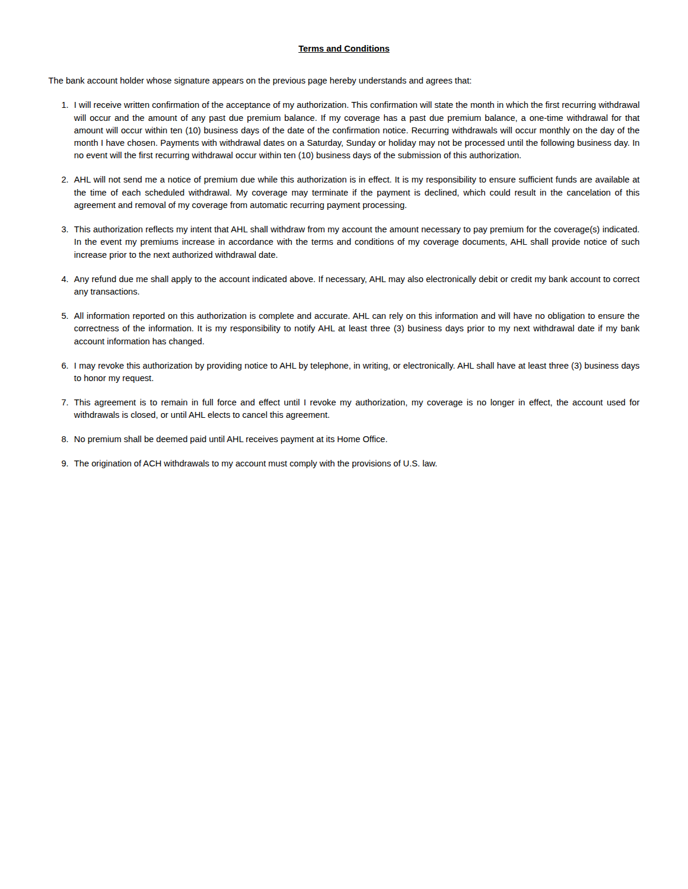Terms and Conditions
The bank account holder whose signature appears on the previous page hereby understands and agrees that:
I will receive written confirmation of the acceptance of my authorization. This confirmation will state the month in which the first recurring withdrawal will occur and the amount of any past due premium balance. If my coverage has a past due premium balance, a one-time withdrawal for that amount will occur within ten (10) business days of the date of the confirmation notice. Recurring withdrawals will occur monthly on the day of the month I have chosen. Payments with withdrawal dates on a Saturday, Sunday or holiday may not be processed until the following business day. In no event will the first recurring withdrawal occur within ten (10) business days of the submission of this authorization.
AHL will not send me a notice of premium due while this authorization is in effect. It is my responsibility to ensure sufficient funds are available at the time of each scheduled withdrawal. My coverage may terminate if the payment is declined, which could result in the cancelation of this agreement and removal of my coverage from automatic recurring payment processing.
This authorization reflects my intent that AHL shall withdraw from my account the amount necessary to pay premium for the coverage(s) indicated. In the event my premiums increase in accordance with the terms and conditions of my coverage documents, AHL shall provide notice of such increase prior to the next authorized withdrawal date.
Any refund due me shall apply to the account indicated above. If necessary, AHL may also electronically debit or credit my bank account to correct any transactions.
All information reported on this authorization is complete and accurate. AHL can rely on this information and will have no obligation to ensure the correctness of the information. It is my responsibility to notify AHL at least three (3) business days prior to my next withdrawal date if my bank account information has changed.
I may revoke this authorization by providing notice to AHL by telephone, in writing, or electronically. AHL shall have at least three (3) business days to honor my request.
This agreement is to remain in full force and effect until I revoke my authorization, my coverage is no longer in effect, the account used for withdrawals is closed, or until AHL elects to cancel this agreement.
No premium shall be deemed paid until AHL receives payment at its Home Office.
The origination of ACH withdrawals to my account must comply with the provisions of U.S. law.